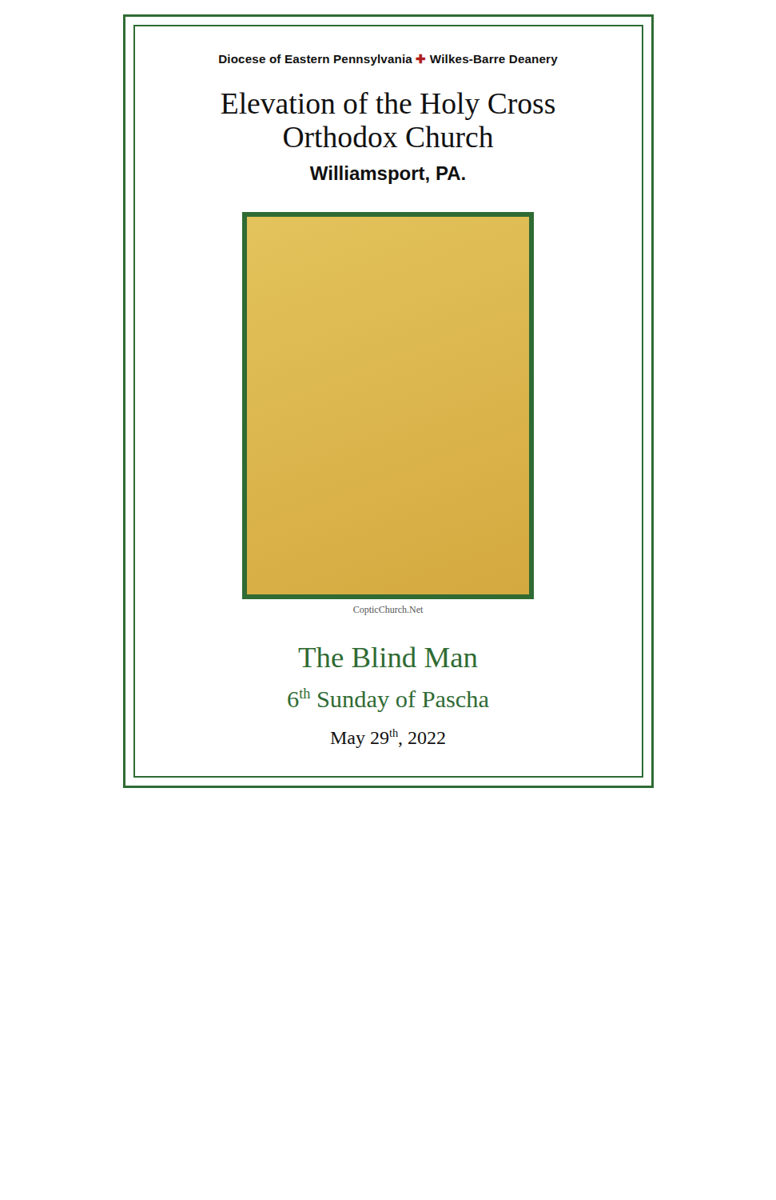Diocese of Eastern Pennsylvania ✚ Wilkes-Barre Deanery
Elevation of the Holy Cross
Orthodox Church
Williamsport, PA.
CopticChurch.Net
The Blind Man
6th Sunday of Pascha
May 29th, 2022